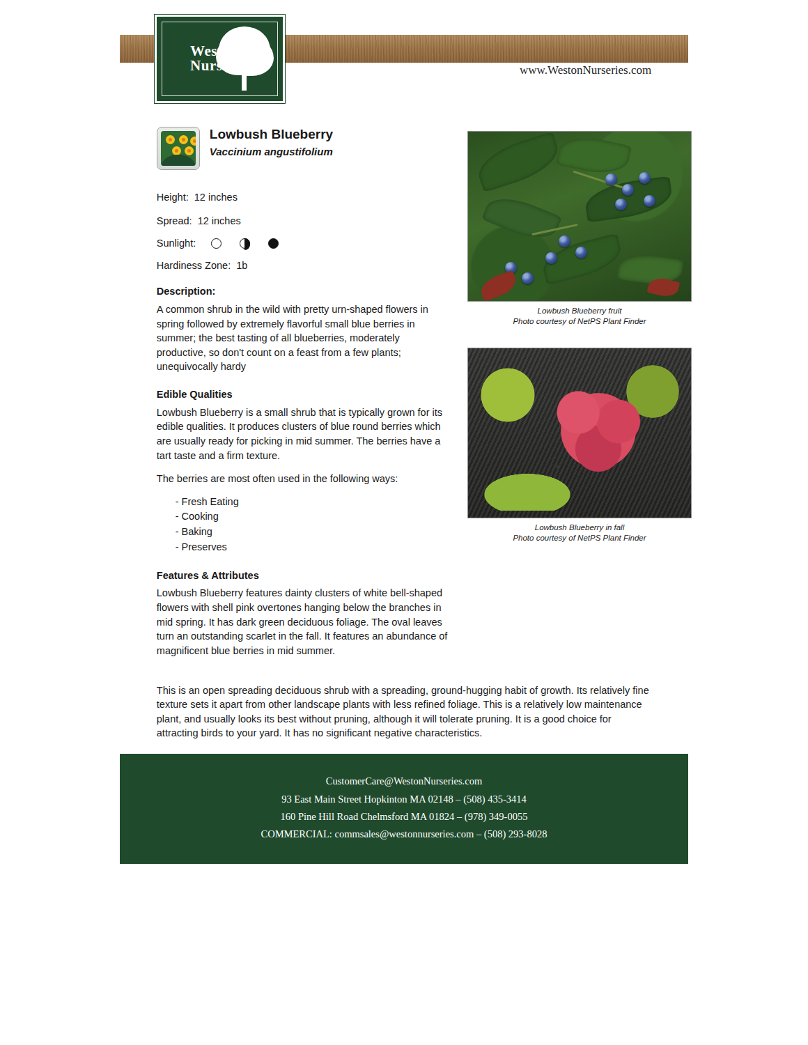Weston
Nurseries
www.WestonNurseries.com
Lowbush Blueberry
Vaccinium angustifolium
Height: 12 inches
Spread: 12 inches
Sunlight:
Hardiness Zone: 1b
Description:
A common shrub in the wild with pretty urn-shaped flowers in spring followed by extremely flavorful small blue berries in summer; the best tasting of all blueberries, moderately productive, so don't count on a feast from a few plants; unequivocally hardy
Edible Qualities
Lowbush Blueberry is a small shrub that is typically grown for its edible qualities. It produces clusters of blue round berries which are usually ready for picking in mid summer. The berries have a tart taste and a firm texture.
The berries are most often used in the following ways:
Fresh Eating
Cooking
Baking
Preserves
Features & Attributes
Lowbush Blueberry features dainty clusters of white bell-shaped flowers with shell pink overtones hanging below the branches in mid spring. It has dark green deciduous foliage. The oval leaves turn an outstanding scarlet in the fall. It features an abundance of magnificent blue berries in mid summer.
Lowbush Blueberry fruit
Photo courtesy of NetPS Plant Finder
Lowbush Blueberry in fall
Photo courtesy of NetPS Plant Finder
This is an open spreading deciduous shrub with a spreading, ground-hugging habit of growth. Its relatively fine texture sets it apart from other landscape plants with less refined foliage. This is a relatively low maintenance plant, and usually looks its best without pruning, although it will tolerate pruning. It is a good choice for attracting birds to your yard. It has no significant negative characteristics.
CustomerCare@WestonNurseries.com
93 East Main Street Hopkinton MA 02148 – (508) 435-3414
160 Pine Hill Road Chelmsford MA 01824 – (978) 349-0055
COMMERCIAL: commsales@westonnurseries.com – (508) 293-8028